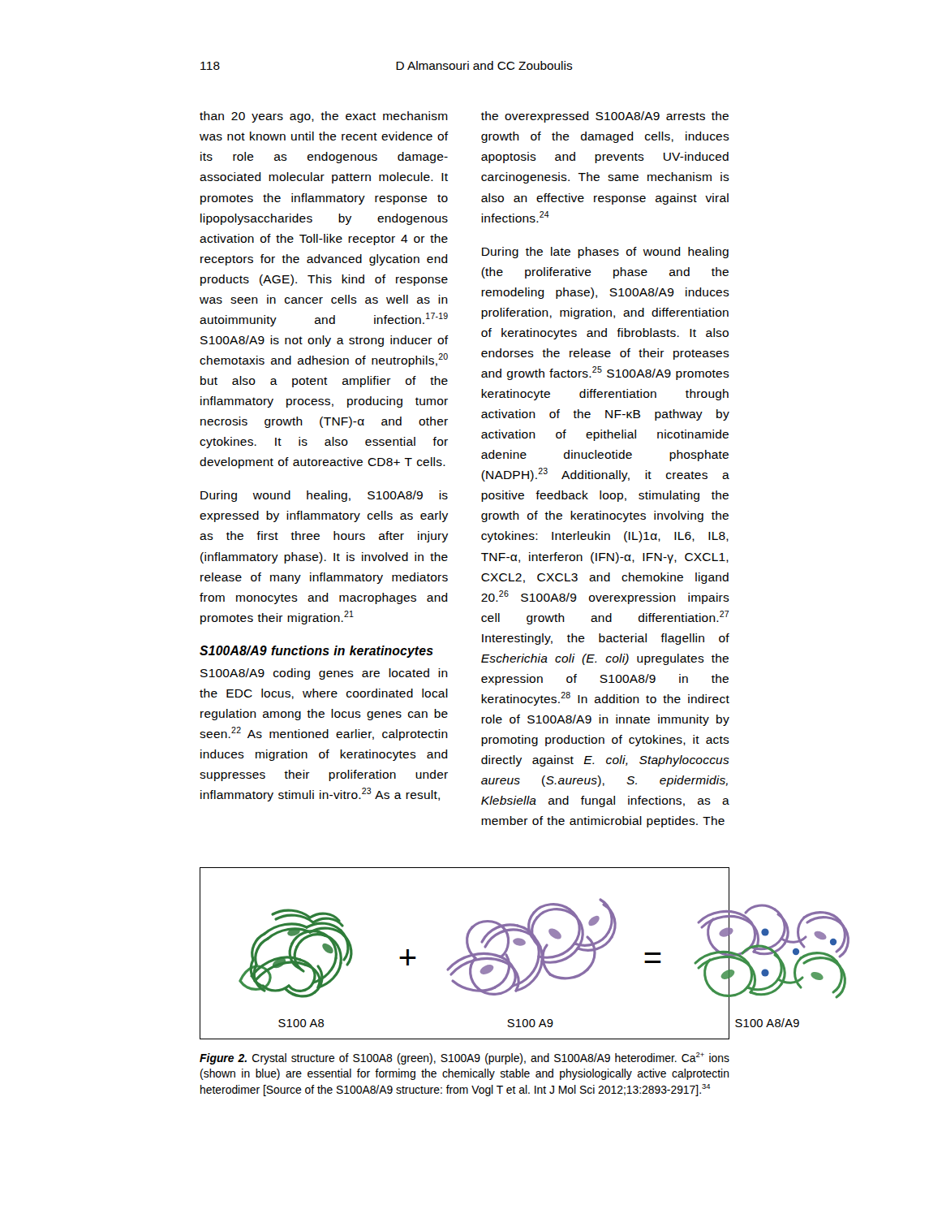118
D Almansouri and CC Zouboulis
than 20 years ago, the exact mechanism was not known until the recent evidence of its role as endogenous damage-associated molecular pattern molecule. It promotes the inflammatory response to lipopolysaccharides by endogenous activation of the Toll-like receptor 4 or the receptors for the advanced glycation end products (AGE). This kind of response was seen in cancer cells as well as in autoimmunity and infection.17-19 S100A8/A9 is not only a strong inducer of chemotaxis and adhesion of neutrophils,20 but also a potent amplifier of the inflammatory process, producing tumor necrosis growth (TNF)-α and other cytokines. It is also essential for development of autoreactive CD8+ T cells.
During wound healing, S100A8/9 is expressed by inflammatory cells as early as the first three hours after injury (inflammatory phase). It is involved in the release of many inflammatory mediators from monocytes and macrophages and promotes their migration.21
S100A8/A9 functions in keratinocytes
S100A8/A9 coding genes are located in the EDC locus, where coordinated local regulation among the locus genes can be seen.22 As mentioned earlier, calprotectin induces migration of keratinocytes and suppresses their proliferation under inflammatory stimuli in-vitro.23 As a result,
the overexpressed S100A8/A9 arrests the growth of the damaged cells, induces apoptosis and prevents UV-induced carcinogenesis. The same mechanism is also an effective response against viral infections.24
During the late phases of wound healing (the proliferative phase and the remodeling phase), S100A8/A9 induces proliferation, migration, and differentiation of keratinocytes and fibroblasts. It also endorses the release of their proteases and growth factors.25 S100A8/A9 promotes keratinocyte differentiation through activation of the NF-κB pathway by activation of epithelial nicotinamide adenine dinucleotide phosphate (NADPH).23 Additionally, it creates a positive feedback loop, stimulating the growth of the keratinocytes involving the cytokines: Interleukin (IL)1α, IL6, IL8, TNF-α, interferon (IFN)-α, IFN-γ, CXCL1, CXCL2, CXCL3 and chemokine ligand 20.26 S100A8/9 overexpression impairs cell growth and differentiation.27 Interestingly, the bacterial flagellin of Escherichia coli (E. coli) upregulates the expression of S100A8/9 in the keratinocytes.28 In addition to the indirect role of S100A8/A9 in innate immunity by promoting production of cytokines, it acts directly against E. coli, Staphylococcus aureus (S.aureus), S. epidermidis, Klebsiella and fungal infections, as a member of the antimicrobial peptides. The
S100 A8
+
S100 A9
=
S100 A8/A9
Figure 2. Crystal structure of S100A8 (green), S100A9 (purple), and S100A8/A9 heterodimer. Ca2+ ions (shown in blue) are essential for formimg the chemically stable and physiologically active calprotectin heterodimer [Source of the S100A8/A9 structure: from Vogl T et al. Int J Mol Sci 2012;13:2893-2917].34